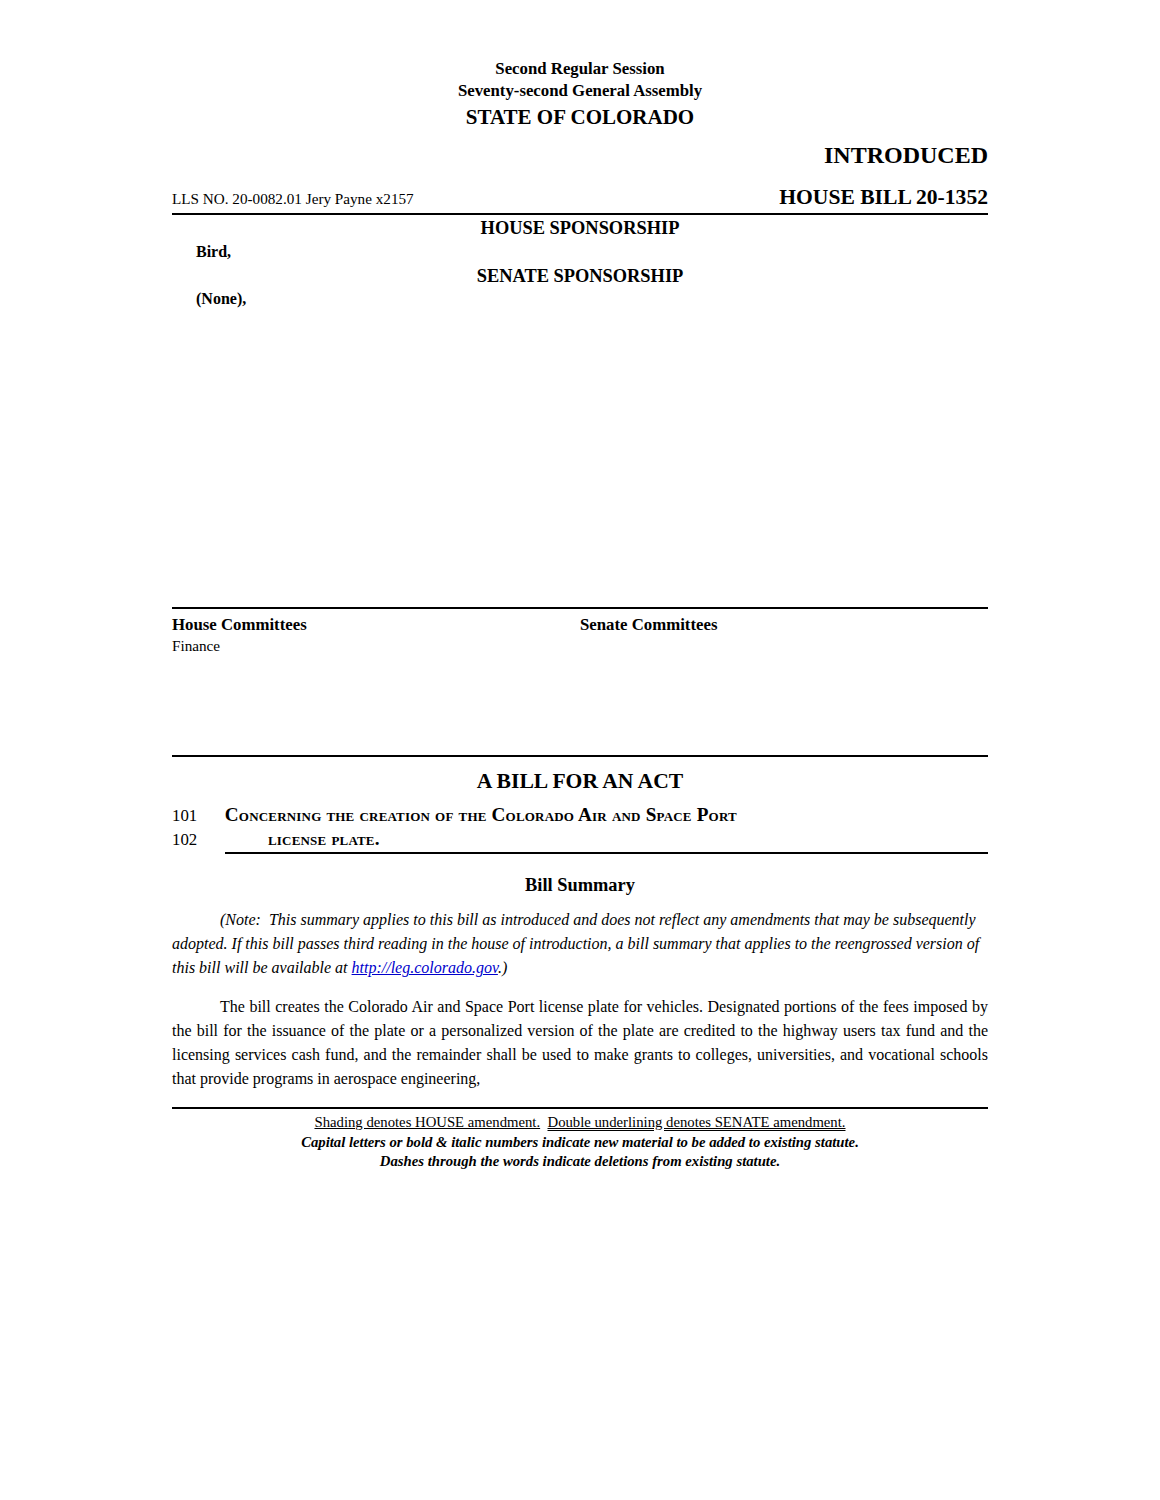Second Regular Session
Seventy-second General Assembly
STATE OF COLORADO
INTRODUCED
LLS NO. 20-0082.01 Jery Payne x2157
HOUSE BILL 20-1352
HOUSE SPONSORSHIP
Bird,
SENATE SPONSORSHIP
(None),
House Committees
Finance
Senate Committees
A BILL FOR AN ACT
101
Concerning the creation of the Colorado Air and Space Port
102
license plate.
Bill Summary
(Note: This summary applies to this bill as introduced and does not reflect any amendments that may be subsequently adopted. If this bill passes third reading in the house of introduction, a bill summary that applies to the reengrossed version of this bill will be available at http://leg.colorado.gov.)
The bill creates the Colorado Air and Space Port license plate for vehicles. Designated portions of the fees imposed by the bill for the issuance of the plate or a personalized version of the plate are credited to the highway users tax fund and the licensing services cash fund, and the remainder shall be used to make grants to colleges, universities, and vocational schools that provide programs in aerospace engineering,
Shading denotes HOUSE amendment. Double underlining denotes SENATE amendment.
Capital letters or bold & italic numbers indicate new material to be added to existing statute.
Dashes through the words indicate deletions from existing statute.